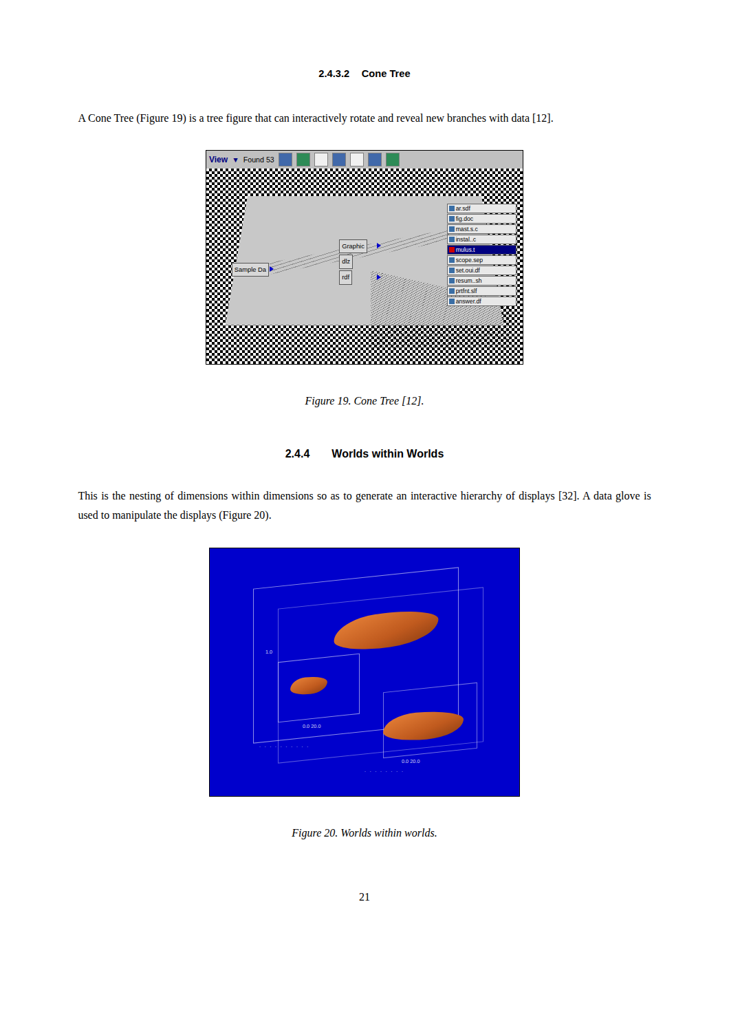2.4.3.2 Cone Tree
A Cone Tree (Figure 19) is a tree figure that can interactively rotate and reveal new branches with data [12].
View ▼ Found 53
Sample Da
Graphic
dlz
rdf
ar.sdf
fig.doc
mast.s.c
instal..c
mulus.t
scope.sep
set.oui.df
resum..sh
prtfnt.slf
answer.df
Figure 19. Cone Tree [12].
2.4.4 Worlds within Worlds
This is the nesting of dimensions within dimensions so as to generate an interactive hierarchy of displays [32]. A data glove is used to manipulate the displays (Figure 20).
0.0 20.0
0.0 20.0
1.0
. . . . . . . . . .
. . . . . . . .
Figure 20. Worlds within worlds.
21